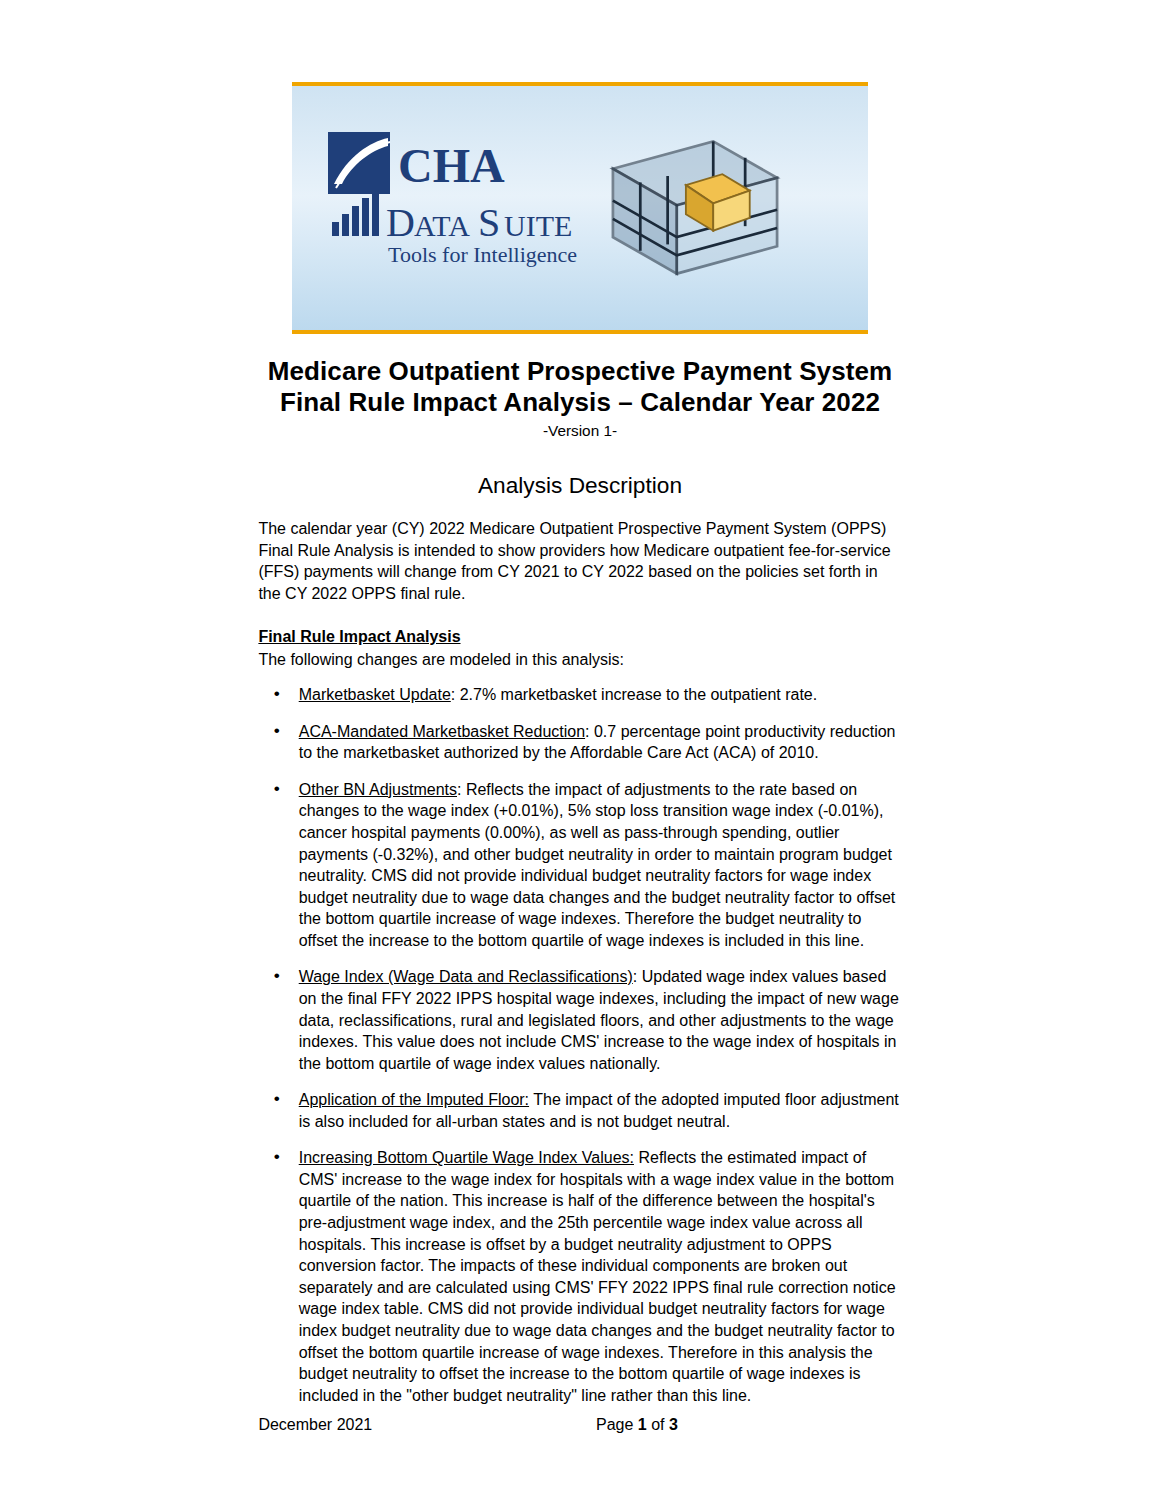CHA D ATA S UITE Tools for Intelligence
Medicare Outpatient Prospective Payment System
Final Rule Impact Analysis – Calendar Year 2022
-Version 1-
Analysis Description
The calendar year (CY) 2022 Medicare Outpatient Prospective Payment System (OPPS) Final Rule Analysis is intended to show providers how Medicare outpatient fee-for-service (FFS) payments will change from CY 2021 to CY 2022 based on the policies set forth in the CY 2022 OPPS final rule.
Final Rule Impact Analysis
The following changes are modeled in this analysis:
Marketbasket Update: 2.7% marketbasket increase to the outpatient rate.
ACA-Mandated Marketbasket Reduction: 0.7 percentage point productivity reduction to the marketbasket authorized by the Affordable Care Act (ACA) of 2010.
Other BN Adjustments: Reflects the impact of adjustments to the rate based on changes to the wage index (+0.01%), 5% stop loss transition wage index (-0.01%), cancer hospital payments (0.00%), as well as pass-through spending, outlier payments (-0.32%), and other budget neutrality in order to maintain program budget neutrality. CMS did not provide individual budget neutrality factors for wage index budget neutrality due to wage data changes and the budget neutrality factor to offset the bottom quartile increase of wage indexes. Therefore the budget neutrality to offset the increase to the bottom quartile of wage indexes is included in this line.
Wage Index (Wage Data and Reclassifications): Updated wage index values based on the final FFY 2022 IPPS hospital wage indexes, including the impact of new wage data, reclassifications, rural and legislated floors, and other adjustments to the wage indexes. This value does not include CMS' increase to the wage index of hospitals in the bottom quartile of wage index values nationally.
Application of the Imputed Floor: The impact of the adopted imputed floor adjustment is also included for all-urban states and is not budget neutral.
Increasing Bottom Quartile Wage Index Values: Reflects the estimated impact of CMS' increase to the wage index for hospitals with a wage index value in the bottom quartile of the nation. This increase is half of the difference between the hospital's pre-adjustment wage index, and the 25th percentile wage index value across all hospitals. This increase is offset by a budget neutrality adjustment to OPPS conversion factor. The impacts of these individual components are broken out separately and are calculated using CMS' FFY 2022 IPPS final rule correction notice wage index table. CMS did not provide individual budget neutrality factors for wage index budget neutrality due to wage data changes and the budget neutrality factor to offset the bottom quartile increase of wage indexes. Therefore in this analysis the budget neutrality to offset the increase to the bottom quartile of wage indexes is included in the "other budget neutrality" line rather than this line.
December 2021
Page 1 of 3